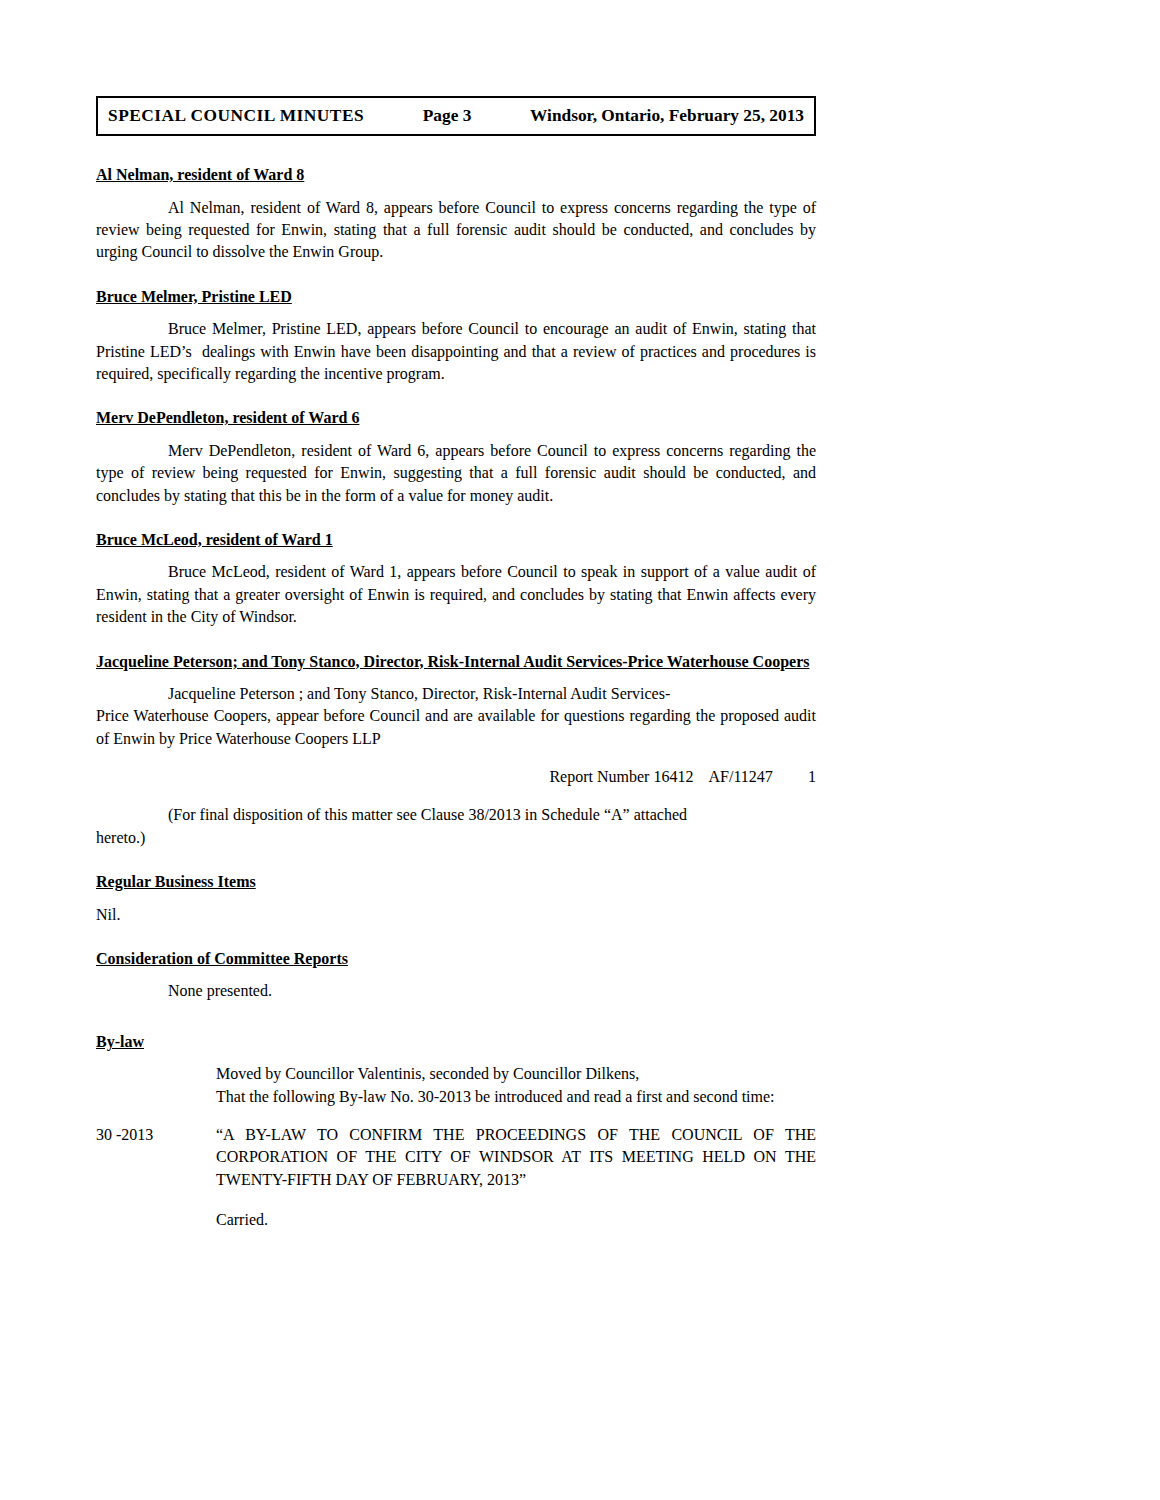SPECIAL COUNCIL MINUTES Page 3 Windsor, Ontario, February 25, 2013
Al Nelman, resident of Ward 8
Al Nelman, resident of Ward 8, appears before Council to express concerns regarding the type of review being requested for Enwin, stating that a full forensic audit should be conducted, and concludes by urging Council to dissolve the Enwin Group.
Bruce Melmer, Pristine LED
Bruce Melmer, Pristine LED, appears before Council to encourage an audit of Enwin, stating that Pristine LED’s dealings with Enwin have been disappointing and that a review of practices and procedures is required, specifically regarding the incentive program.
Merv DePendleton, resident of Ward 6
Merv DePendleton, resident of Ward 6, appears before Council to express concerns regarding the type of review being requested for Enwin, suggesting that a full forensic audit should be conducted, and concludes by stating that this be in the form of a value for money audit.
Bruce McLeod, resident of Ward 1
Bruce McLeod, resident of Ward 1, appears before Council to speak in support of a value audit of Enwin, stating that a greater oversight of Enwin is required, and concludes by stating that Enwin affects every resident in the City of Windsor.
Jacqueline Peterson; and Tony Stanco, Director, Risk-Internal Audit Services-Price Waterhouse Coopers
Jacqueline Peterson ; and Tony Stanco, Director, Risk-Internal Audit Services-
Price Waterhouse Coopers, appear before Council and are available for questions regarding the proposed audit of Enwin by Price Waterhouse Coopers LLP
Report Number 16412 AF/112471
(For final disposition of this matter see Clause 38/2013 in Schedule “A” attached hereto.)
Regular Business Items
Nil.
Consideration of Committee Reports
None presented.
By-law
Moved by Councillor Valentinis, seconded by Councillor Dilkens,
That the following By-law No. 30-2013 be introduced and read a first and second time:
| 30 -2013 | “A BY-LAW TO CONFIRM THE PROCEEDINGS OF THE COUNCIL OF THE CORPORATION OF THE CITY OF WINDSOR AT ITS MEETING HELD ON THE TWENTY-FIFTH DAY OF FEBRUARY, 2013” |
Carried.